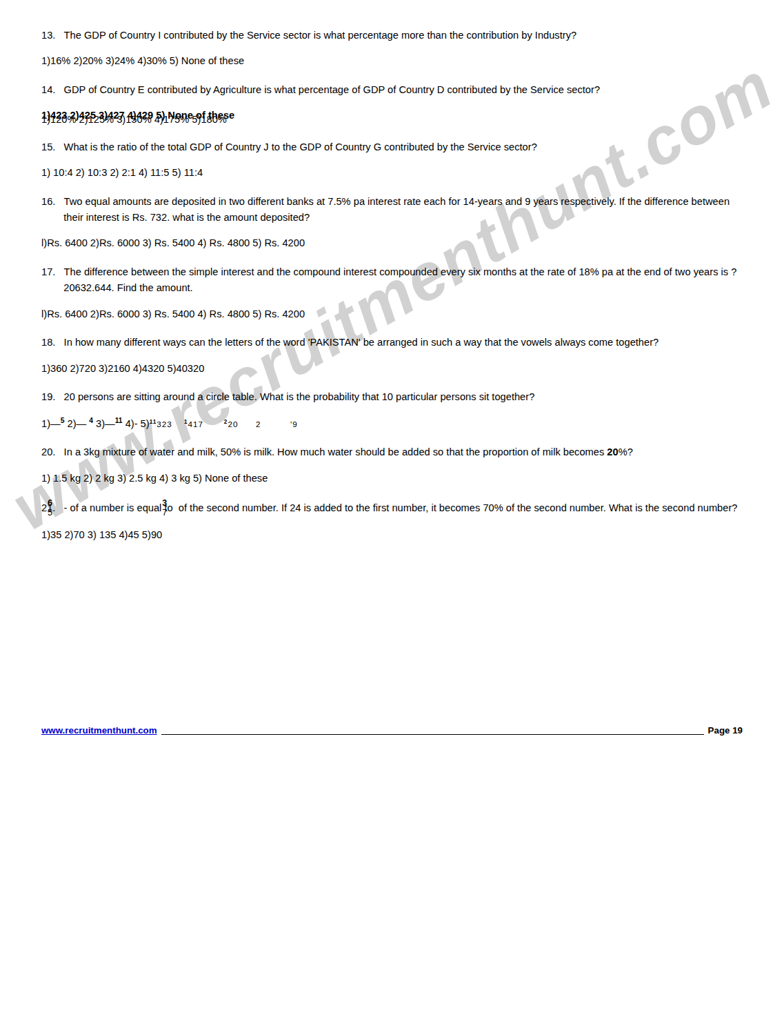www.recruitmenthunt.com
13. The GDP of Country I contributed by the Service sector is what percentage more than the contribution by Industry?
1)16% 2)20% 3)24% 4)30% 5) None of these
14. GDP of Country E contributed by Agriculture is what percentage of GDP of Country D contributed by the Service sector?
1)423 2)425 3)427 4)429 5) None of these 1)120% 2)125% 3)150% 4)175% 5)180%
15. What is the ratio of the total GDP of Country J to the GDP of Country G contributed by the Service sector?
1) 10:4 2) 10:3 2) 2:1 4) 11:5 5) 11:4
16. Two equal amounts are deposited in two different banks at 7.5% pa interest rate each for 14-years and 9 years respectively. If the difference between their interest is Rs. 732. what is the amount deposited?
l)Rs. 6400 2)Rs. 6000 3) Rs. 5400 4) Rs. 4800 5) Rs. 4200
17. The difference between the simple interest and the compound interest compounded every six months at the rate of 18% pa at the end of two years is ?20632.644. Find the amount.
l)Rs. 6400 2)Rs. 6000 3) Rs. 5400 4) Rs. 4800 5) Rs. 4200
18. In how many different ways can the letters of the word 'PAKISTAN' be arranged in such a way that the vowels always come together?
1)360 2)720 3)2160 4)4320 5)40320
19. 20 persons are sitting around a circle table. What is the probability that 10 particular persons sit together?
1)—5 2)— 4 3)—11 4)- 5)11323 1417 220 2 '9
20. In a 3kg mixture of water and milk, 50% is milk. How much water should be added so that the proportion of milk becomes 20%?
1) 1.5 kg 2) 2 kg 3) 2.5 kg 4) 3 kg 5) None of these
21. 65 - of a number is equal to 37 of the second number. If 24 is added to the first number, it becomes 70% of the second number. What is the second number?
1)35 2)70 3) 135 4)45 5)90
www.recruitmenthunt.com Page 19